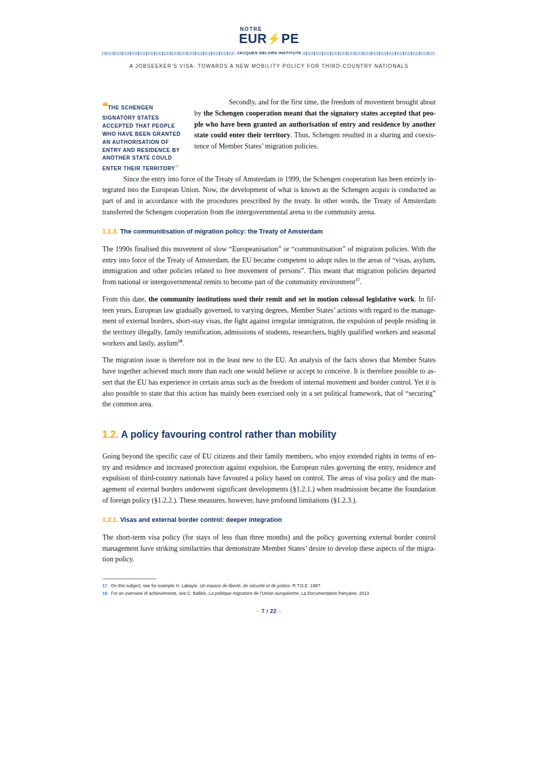NOTRE
EUR⚡PE
JACQUES DELORS INSTITUTE
A JOBSEEKER’S VISA: TOWARDS A NEW MOBILITY POLICY FOR THIRD-COUNTRY NATIONALS
❝THE SCHENGEN SIGNATORY STATES ACCEPTED THAT PEOPLE WHO HAVE BEEN GRANTED AN AUTHORISATION OF ENTRY AND RESIDENCE BY ANOTHER STATE COULD ENTER THEIR TERRITORY”
Secondly, and for the first time, the freedom of movement brought about by the Schengen cooperation meant that the signatory states accepted that people who have been granted an authorisation of entry and residence by another state could enter their territory. Thus, Schengen resulted in a sharing and coexistence of Member States’ migration policies.
Since the entry into force of the Treaty of Amsterdam in 1999, the Schengen cooperation has been entirely integrated into the European Union. Now, the development of what is known as the Schengen acquis is conducted as part of and in accordance with the procedures prescribed by the treaty. In other words, the Treaty of Amsterdam transferred the Schengen cooperation from the intergovernmental arena to the community arena.
1.1.3. The communitisation of migration policy: the Treaty of Amsterdam
The 1990s finalised this movement of slow “Europeanisation” or “communitisation” of migration policies. With the entry into force of the Treaty of Amsterdam, the EU became competent to adopt rules in the areas of “visas, asylum, immigration and other policies related to free movement of persons”. This meant that migration policies departed from national or intergovernmental remits to become part of the community environment17.
From this date, the community institutions used their remit and set in motion colossal legislative work. In fifteen years, European law gradually governed, to varying degrees, Member States’ actions with regard to the management of external borders, short-stay visas, the fight against irregular immigration, the expulsion of people residing in the territory illegally, family reunification, admissions of students, researchers, highly qualified workers and seasonal workers and lastly, asylum18.
The migration issue is therefore not in the least new to the EU. An analysis of the facts shows that Member States have together achieved much more than each one would believe or accept to conceive. It is therefore possible to assert that the EU has experience in certain areas such as the freedom of internal movement and border control. Yet it is also possible to state that this action has mainly been exercised only in a set political framework, that of “securing” the common area.
1.2. A policy favouring control rather than mobility
Going beyond the specific case of EU citizens and their family members, who enjoy extended rights in terms of entry and residence and increased protection against expulsion, the European rules governing the entry, residence and expulsion of third-country nationals have favoured a policy based on control. The areas of visa policy and the management of external borders underwent significant developments (§1.2.1.) when readmission became the foundation of foreign policy (§1.2.2.). These measures, however, have profound limitations (§1.2.3.).
1.2.1. Visas and external border control: deeper integration
The short-term visa policy (for stays of less than three months) and the policy governing external border control management have striking similarities that demonstrate Member States’ desire to develop these aspects of the migration policy.
17.
On this subject, see for example H. Labayle, Un espace de liberté, de sécurité et de justice, R.T.D.E. 1997.
18.
For an overview of achievements, see C. Balleix, La politique migratoire de l’Union européenne, La Documentation française, 2013.
– 7 / 22 –